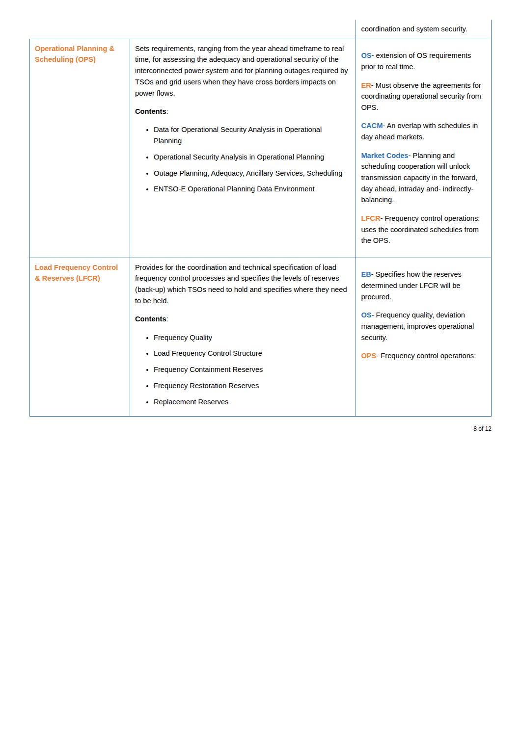| | | coordination and system security. |
| Operational Planning & Scheduling (OPS) | Sets requirements, ranging from the year ahead timeframe to real time, for assessing the adequacy and operational security of the interconnected power system and for planning outages required by TSOs and grid users when they have cross borders impacts on power flows. Contents : Data for Operational Security Analysis in Operational Planning Operational Security Analysis in Operational Planning Outage Planning, Adequacy, Ancillary Services, Scheduling ENTSO-E Operational Planning Data Environment | OS - extension of OS requirements prior to real time. ER - Must observe the agreements for coordinating operational security from OPS. CACM - An overlap with schedules in day ahead markets. Market Codes - Planning and scheduling cooperation will unlock transmission capacity in the forward, day ahead, intraday and- indirectly- balancing. LFCR - Frequency control operations: uses the coordinated schedules from the OPS. |
| Load Frequency Control & Reserves (LFCR) | Provides for the coordination and technical specification of load frequency control processes and specifies the levels of reserves (back-up) which TSOs need to hold and specifies where they need to be held. Contents : Frequency Quality Load Frequency Control Structure Frequency Containment Reserves Frequency Restoration Reserves Replacement Reserves | EB - Specifies how the reserves determined under LFCR will be procured. OS - Frequency quality, deviation management, improves operational security. OPS - Frequency control operations: |
8 of 12